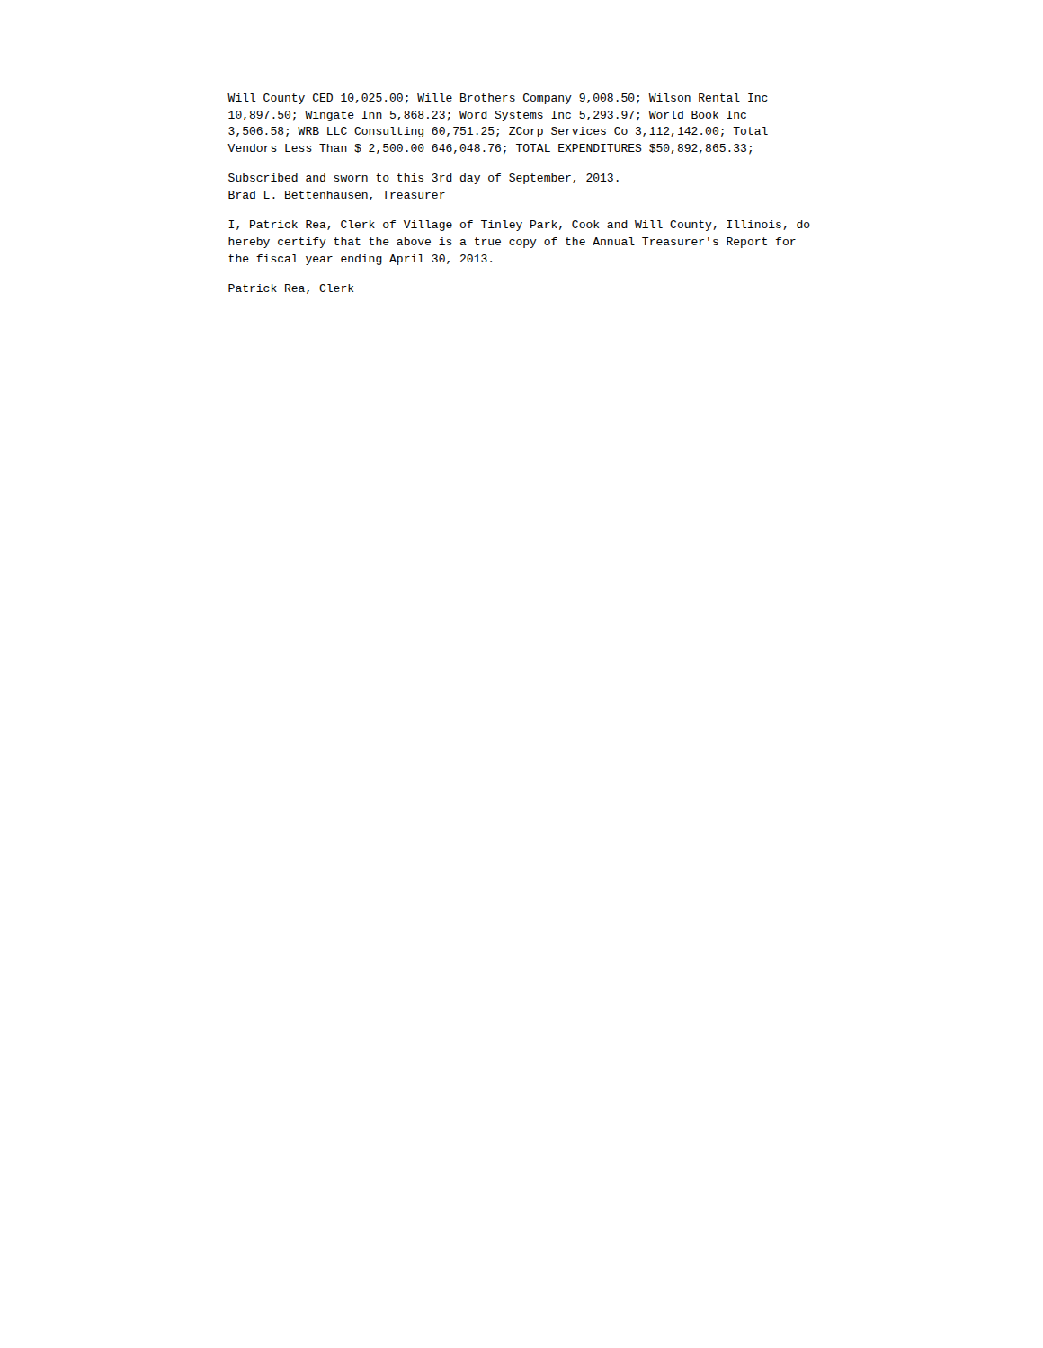Will County CED 10,025.00; Wille Brothers Company 9,008.50; Wilson Rental Inc 10,897.50; Wingate Inn 5,868.23; Word Systems Inc 5,293.97; World Book Inc 3,506.58; WRB LLC Consulting 60,751.25; ZCorp Services Co 3,112,142.00; Total Vendors Less Than $ 2,500.00 646,048.76; TOTAL EXPENDITURES $50,892,865.33;
Subscribed and sworn to this 3rd day of September, 2013.
Brad L. Bettenhausen, Treasurer
I, Patrick Rea, Clerk of Village of Tinley Park, Cook and Will County, Illinois, do hereby certify that the above is a true copy of the Annual Treasurer's Report for the fiscal year ending April 30, 2013.
Patrick Rea, Clerk